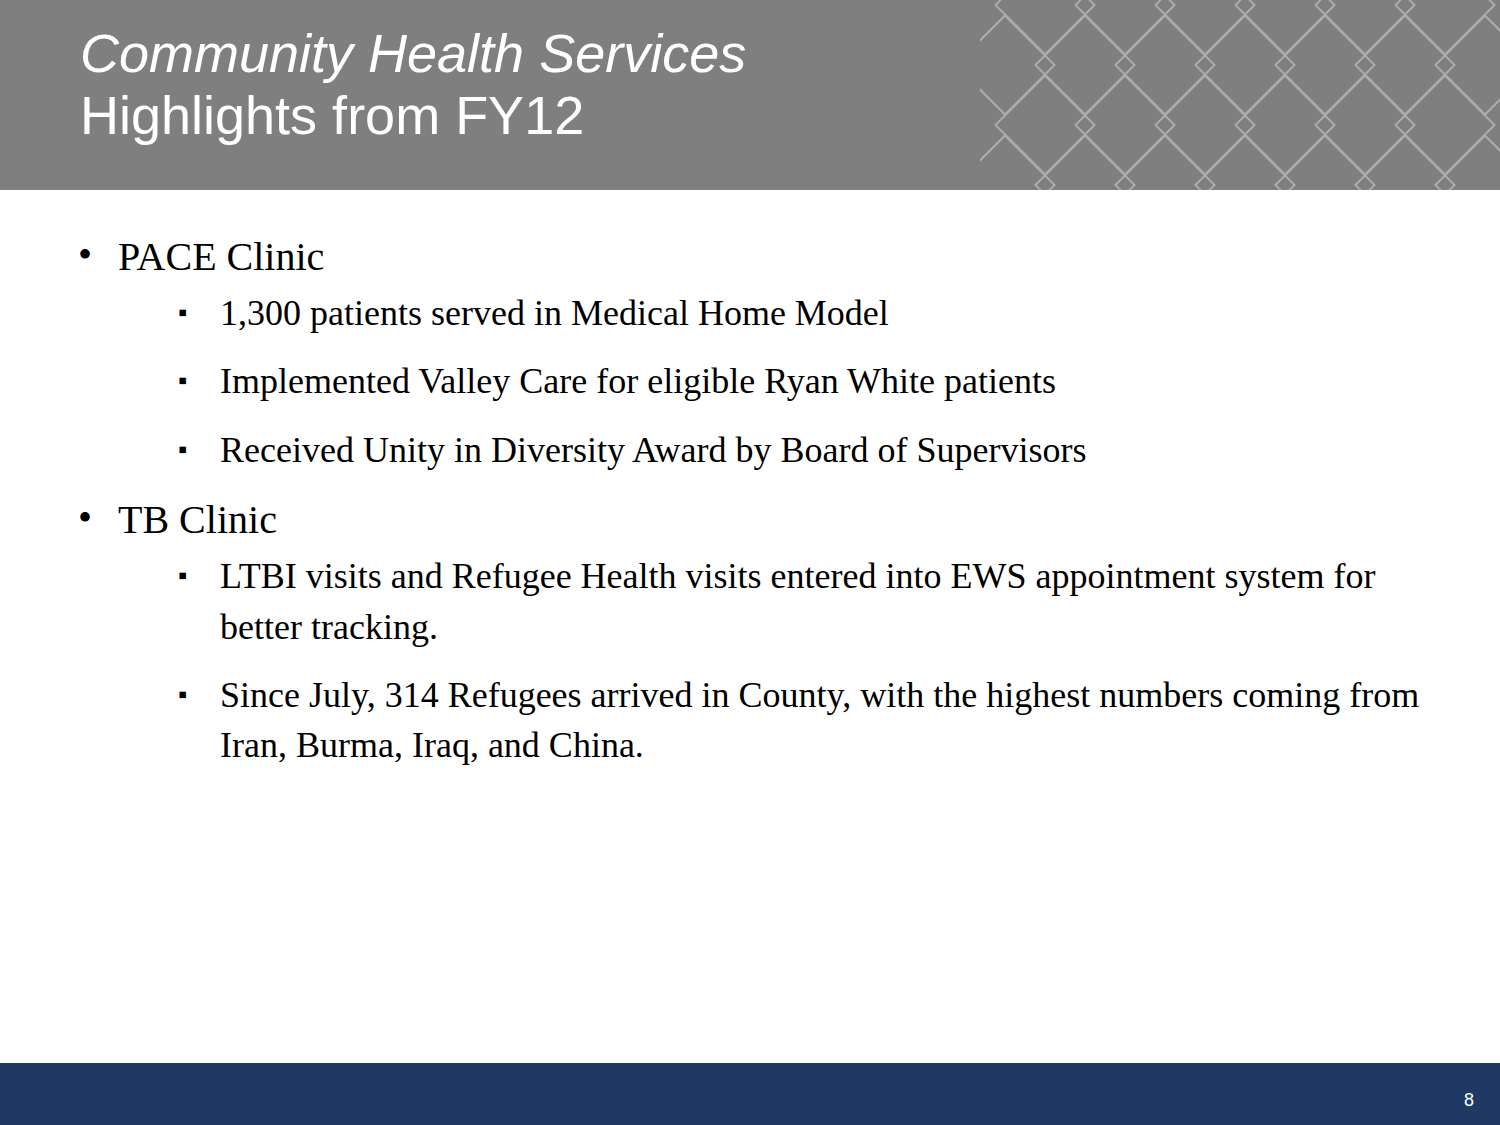Community Health Services
Highlights from FY12
PACE Clinic
1,300 patients served in Medical Home Model
Implemented Valley Care for eligible Ryan White patients
Received Unity in Diversity Award by Board of Supervisors
TB Clinic
LTBI visits and Refugee Health visits entered into EWS appointment system for better tracking.
Since July, 314 Refugees arrived in County, with the highest numbers coming from Iran, Burma, Iraq, and China.
8